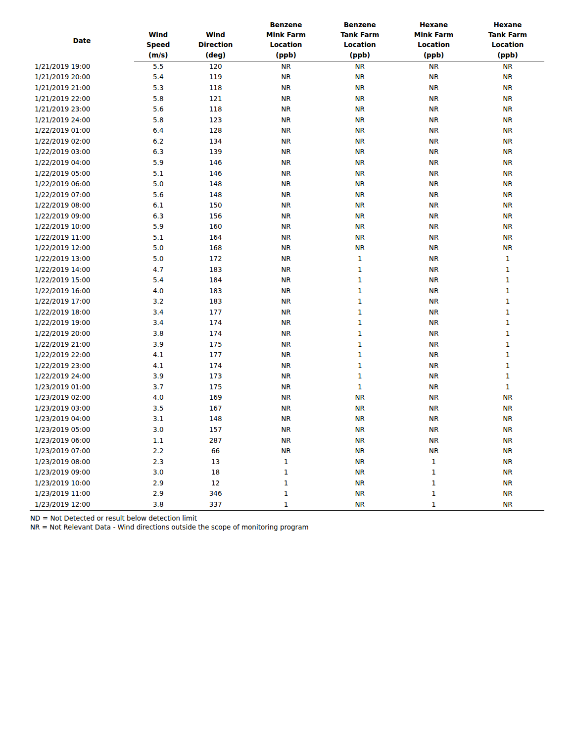| Date | | | Benzene | Benzene | Hexane | Hexane |
| --- | --- | --- | --- | --- | --- | --- |
| Wind | Wind | Mink Farm | Tank Farm | Mink Farm | Tank Farm |
| Speed | Direction | Location | Location | Location | Location |
| (m/s) | (deg) | (ppb) | (ppb) | (ppb) | (ppb) |
| 1/21/2019 19:00 | 5.5 | 120 | NR | NR | NR | NR |
| 1/21/2019 20:00 | 5.4 | 119 | NR | NR | NR | NR |
| 1/21/2019 21:00 | 5.3 | 118 | NR | NR | NR | NR |
| 1/21/2019 22:00 | 5.8 | 121 | NR | NR | NR | NR |
| 1/21/2019 23:00 | 5.6 | 118 | NR | NR | NR | NR |
| 1/21/2019 24:00 | 5.8 | 123 | NR | NR | NR | NR |
| 1/22/2019 01:00 | 6.4 | 128 | NR | NR | NR | NR |
| 1/22/2019 02:00 | 6.2 | 134 | NR | NR | NR | NR |
| 1/22/2019 03:00 | 6.3 | 139 | NR | NR | NR | NR |
| 1/22/2019 04:00 | 5.9 | 146 | NR | NR | NR | NR |
| 1/22/2019 05:00 | 5.1 | 146 | NR | NR | NR | NR |
| 1/22/2019 06:00 | 5.0 | 148 | NR | NR | NR | NR |
| 1/22/2019 07:00 | 5.6 | 148 | NR | NR | NR | NR |
| 1/22/2019 08:00 | 6.1 | 150 | NR | NR | NR | NR |
| 1/22/2019 09:00 | 6.3 | 156 | NR | NR | NR | NR |
| 1/22/2019 10:00 | 5.9 | 160 | NR | NR | NR | NR |
| 1/22/2019 11:00 | 5.1 | 164 | NR | NR | NR | NR |
| 1/22/2019 12:00 | 5.0 | 168 | NR | NR | NR | NR |
| 1/22/2019 13:00 | 5.0 | 172 | NR | 1 | NR | 1 |
| 1/22/2019 14:00 | 4.7 | 183 | NR | 1 | NR | 1 |
| 1/22/2019 15:00 | 5.4 | 184 | NR | 1 | NR | 1 |
| 1/22/2019 16:00 | 4.0 | 183 | NR | 1 | NR | 1 |
| 1/22/2019 17:00 | 3.2 | 183 | NR | 1 | NR | 1 |
| 1/22/2019 18:00 | 3.4 | 177 | NR | 1 | NR | 1 |
| 1/22/2019 19:00 | 3.4 | 174 | NR | 1 | NR | 1 |
| 1/22/2019 20:00 | 3.8 | 174 | NR | 1 | NR | 1 |
| 1/22/2019 21:00 | 3.9 | 175 | NR | 1 | NR | 1 |
| 1/22/2019 22:00 | 4.1 | 177 | NR | 1 | NR | 1 |
| 1/22/2019 23:00 | 4.1 | 174 | NR | 1 | NR | 1 |
| 1/22/2019 24:00 | 3.9 | 173 | NR | 1 | NR | 1 |
| 1/23/2019 01:00 | 3.7 | 175 | NR | 1 | NR | 1 |
| 1/23/2019 02:00 | 4.0 | 169 | NR | NR | NR | NR |
| 1/23/2019 03:00 | 3.5 | 167 | NR | NR | NR | NR |
| 1/23/2019 04:00 | 3.1 | 148 | NR | NR | NR | NR |
| 1/23/2019 05:00 | 3.0 | 157 | NR | NR | NR | NR |
| 1/23/2019 06:00 | 1.1 | 287 | NR | NR | NR | NR |
| 1/23/2019 07:00 | 2.2 | 66 | NR | NR | NR | NR |
| 1/23/2019 08:00 | 2.3 | 13 | 1 | NR | 1 | NR |
| 1/23/2019 09:00 | 3.0 | 18 | 1 | NR | 1 | NR |
| 1/23/2019 10:00 | 2.9 | 12 | 1 | NR | 1 | NR |
| 1/23/2019 11:00 | 2.9 | 346 | 1 | NR | 1 | NR |
| 1/23/2019 12:00 | 3.8 | 337 | 1 | NR | 1 | NR |
| ND = Not Detected or result below detection limit NR = Not Relevant Data - Wind directions outside the scope of monitoring program |